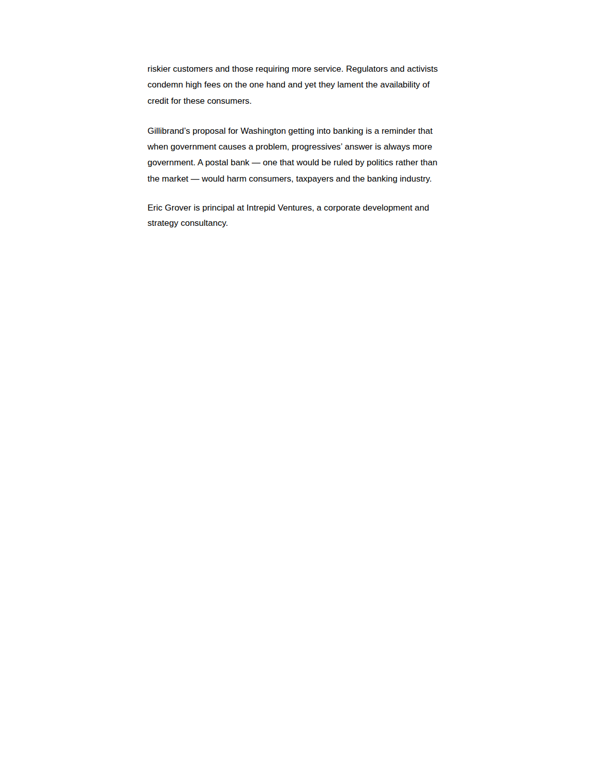riskier customers and those requiring more service. Regulators and activists condemn high fees on the one hand and yet they lament the availability of credit for these consumers.
Gillibrand’s proposal for Washington getting into banking is a reminder that when government causes a problem, progressives’ answer is always more government. A postal bank — one that would be ruled by politics rather than the market — would harm consumers, taxpayers and the banking industry.
Eric Grover is principal at Intrepid Ventures, a corporate development and strategy consultancy.